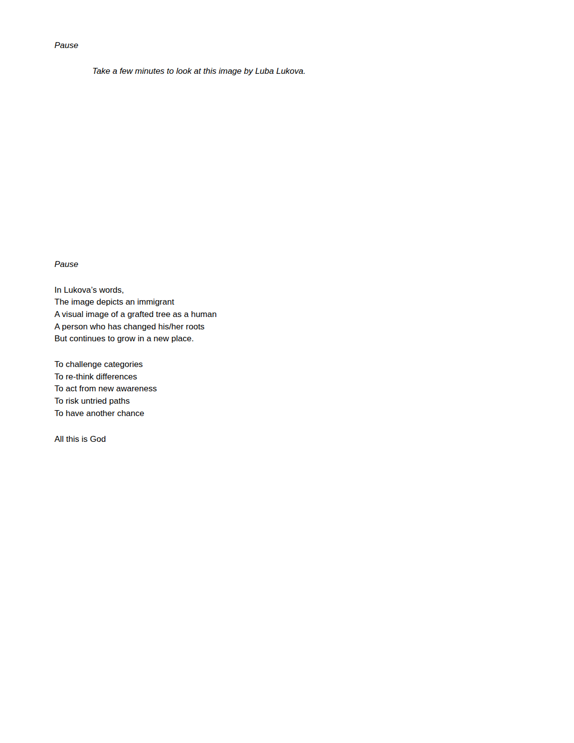Pause
Take a few minutes to look at this image by Luba Lukova.
Pause
In Lukova’s words,
The image depicts an immigrant
A visual image of a grafted tree as a human
A person who has changed his/her roots
But continues to grow in a new place.
To challenge categories
To re-think differences
To act from new awareness
To risk untried paths
To have another chance
All this is God